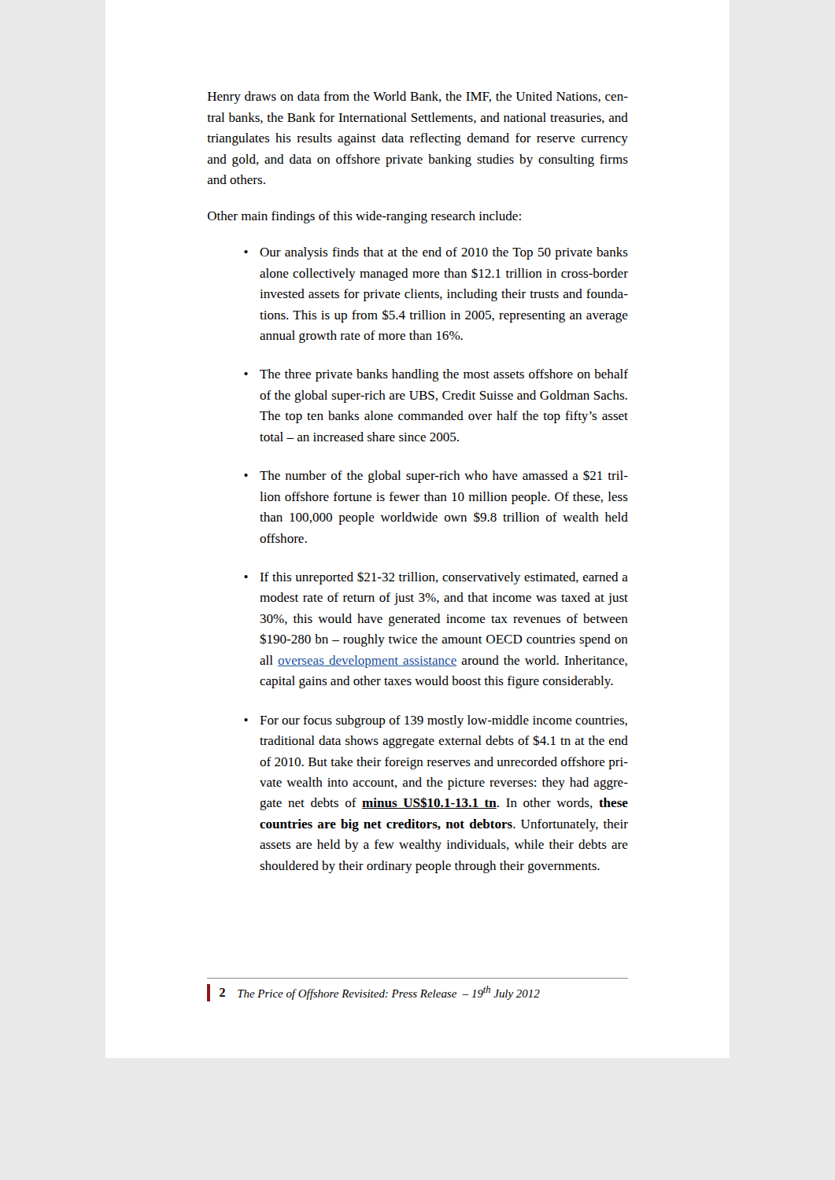Henry draws on data from the World Bank, the IMF, the United Nations, central banks, the Bank for International Settlements, and national treasuries, and triangulates his results against data reflecting demand for reserve currency and gold, and data on offshore private banking studies by consulting firms and others.
Other main findings of this wide-ranging research include:
Our analysis finds that at the end of 2010 the Top 50 private banks alone collectively managed more than $12.1 trillion in cross-border invested assets for private clients, including their trusts and foundations. This is up from $5.4 trillion in 2005, representing an average annual growth rate of more than 16%.
The three private banks handling the most assets offshore on behalf of the global super-rich are UBS, Credit Suisse and Goldman Sachs. The top ten banks alone commanded over half the top fifty’s asset total – an increased share since 2005.
The number of the global super-rich who have amassed a $21 trillion offshore fortune is fewer than 10 million people. Of these, less than 100,000 people worldwide own $9.8 trillion of wealth held offshore.
If this unreported $21-32 trillion, conservatively estimated, earned a modest rate of return of just 3%, and that income was taxed at just 30%, this would have generated income tax revenues of between $190-280 bn – roughly twice the amount OECD countries spend on all overseas development assistance around the world. Inheritance, capital gains and other taxes would boost this figure considerably.
For our focus subgroup of 139 mostly low-middle income countries, traditional data shows aggregate external debts of $4.1 tn at the end of 2010. But take their foreign reserves and unrecorded offshore private wealth into account, and the picture reverses: they had aggregate net debts of minus US$10.1-13.1 tn. In other words, these countries are big net creditors, not debtors. Unfortunately, their assets are held by a few wealthy individuals, while their debts are shouldered by their ordinary people through their governments.
2 The Price of Offshore Revisited: Press Release – 19th July 2012